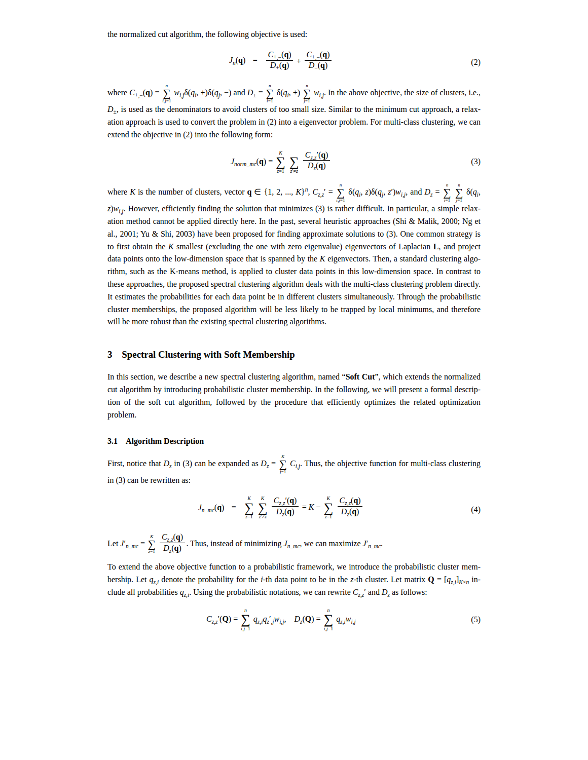the normalized cut algorithm, the following objective is used:
Jn(q) = C+,−(q) D+(q) + C+,−(q) D−(q) (2)
where C+,−(q) = n∑i,j=1 wi,jδ(qi, +)δ(qj, −) and D± = n∑i=1 δ(qi, ±) n∑j=1 wi,j. In the above objective, the size of clusters, i.e., D±, is used as the denominators to avoid clusters of too small size. Similar to the minimum cut approach, a relaxation approach is used to convert the problem in (2) into a eigenvector problem. For multi-class clustering, we can extend the objective in (2) into the following form:
Jnorm_mc(q) = K∑z=1 ∑z′≠z Cz,z′(q) Dz(q) (3)
where K is the number of clusters, vector q ∈ {1, 2, ..., K}n, Cz,z′ = n∑i,j=1 δ(qi, z)δ(qj, z′)wi,j, and Dz = n∑i=1 n∑j=1 δ(qi, z)wi,j. However, efficiently finding the solution that minimizes (3) is rather difficult. In particular, a simple relaxation method cannot be applied directly here. In the past, several heuristic approaches (Shi & Malik, 2000; Ng et al., 2001; Yu & Shi, 2003) have been proposed for finding approximate solutions to (3). One common strategy is to first obtain the K smallest (excluding the one with zero eigenvalue) eigenvectors of Laplacian L, and project data points onto the low-dimension space that is spanned by the K eigenvectors. Then, a standard clustering algorithm, such as the K-means method, is applied to cluster data points in this low-dimension space. In contrast to these approaches, the proposed spectral clustering algorithm deals with the multi-class clustering problem directly. It estimates the probabilities for each data point be in different clusters simultaneously. Through the probabilistic cluster memberships, the proposed algorithm will be less likely to be trapped by local minimums, and therefore will be more robust than the existing spectral clustering algorithms.
3 Spectral Clustering with Soft Membership
In this section, we describe a new spectral clustering algorithm, named “Soft Cut”, which extends the normalized cut algorithm by introducing probabilistic cluster membership. In the following, we will present a formal description of the soft cut algorithm, followed by the procedure that efficiently optimizes the related optimization problem.
3.1 Algorithm Description
First, notice that Dz in (3) can be expanded as Dz = K∑j=1 Ci,j. Thus, the objective function for multi-class clustering in (3) can be rewritten as:
Jn_mc(q) = K∑z=1 K∑z′≠z Cz,z′(q) Dz(q) = K − K∑z=1 Cz,z(q) Dz(q) (4)
Let J′n_mc = K∑z=1 Cz,z(q) Dz(q). Thus, instead of minimizing Jn_mc, we can maximize J′n_mc.
To extend the above objective function to a probabilistic framework, we introduce the probabilistic cluster membership. Let qz,i denote the probability for the i-th data point to be in the z-th cluster. Let matrix Q = [qz,i]K×n include all probabilities qz,i. Using the probabilistic notations, we can rewrite Cz,z′ and Dz as follows:
Cz,z′(Q) = n∑i,j=1 qz,iqz′,jwi,j, Dz(Q) = n∑i,j=1 qz,iwi,j (5)